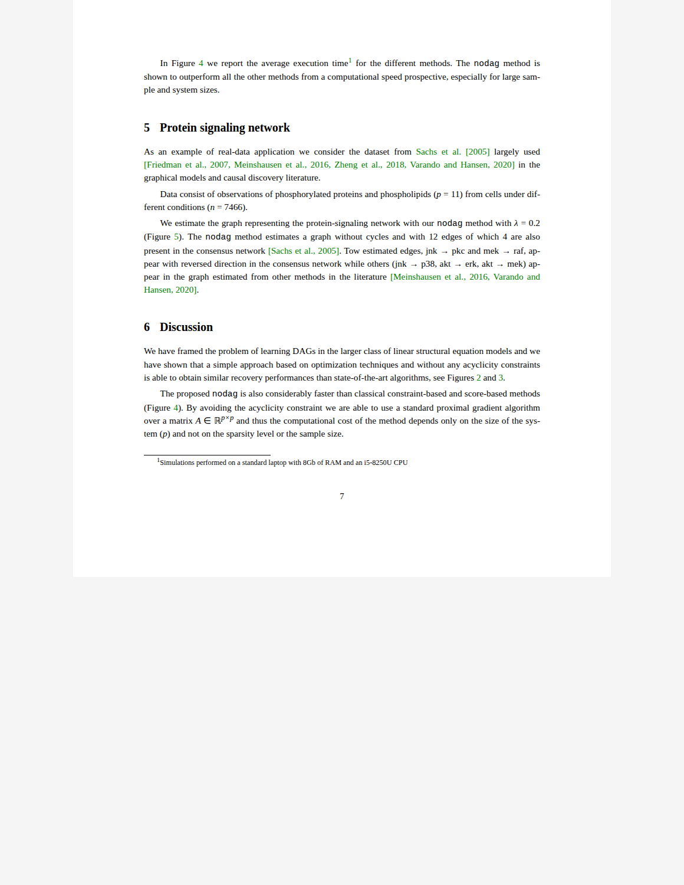In Figure 4 we report the average execution time1 for the different methods. The nodag method is shown to outperform all the other methods from a computational speed prospective, especially for large sample and system sizes.
5 Protein signaling network
As an example of real-data application we consider the dataset from Sachs et al. [2005] largely used [Friedman et al., 2007, Meinshausen et al., 2016, Zheng et al., 2018, Varando and Hansen, 2020] in the graphical models and causal discovery literature.
Data consist of observations of phosphorylated proteins and phospholipids (p = 11) from cells under different conditions (n = 7466).
We estimate the graph representing the protein-signaling network with our nodag method with λ = 0.2 (Figure 5). The nodag method estimates a graph without cycles and with 12 edges of which 4 are also present in the consensus network [Sachs et al., 2005]. Tow estimated edges, jnk → pkc and mek → raf, appear with reversed direction in the consensus network while others (jnk → p38, akt → erk, akt → mek) appear in the graph estimated from other methods in the literature [Meinshausen et al., 2016, Varando and Hansen, 2020].
6 Discussion
We have framed the problem of learning DAGs in the larger class of linear structural equation models and we have shown that a simple approach based on optimization techniques and without any acyclicity constraints is able to obtain similar recovery performances than state-of-the-art algorithms, see Figures 2 and 3.
The proposed nodag is also considerably faster than classical constraint-based and score-based methods (Figure 4). By avoiding the acyclicity constraint we are able to use a standard proximal gradient algorithm over a matrix A ∈ ℝp×p and thus the computational cost of the method depends only on the size of the system (p) and not on the sparsity level or the sample size.
1Simulations performed on a standard laptop with 8Gb of RAM and an i5-8250U CPU
7